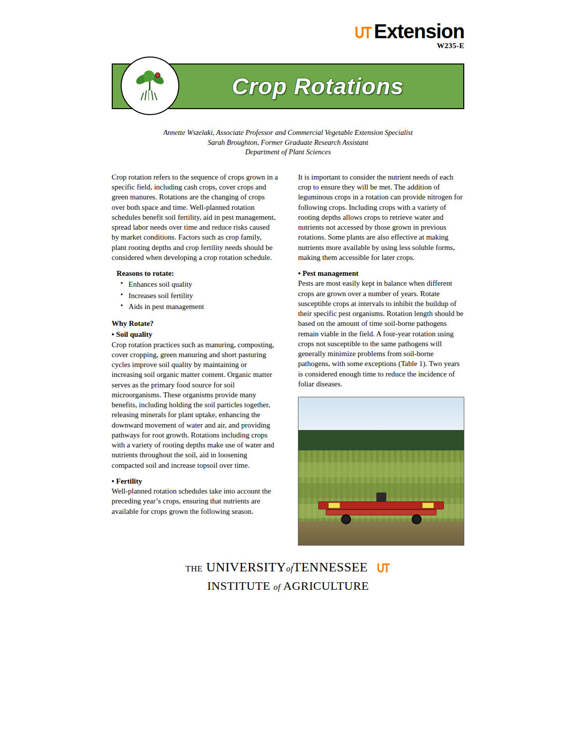UT Extension
W235-E
Crop Rotations
Annette Wszelaki, Associate Professor and Commercial Vegetable Extension Specialist
Sarah Broughton, Former Graduate Research Assistant
Department of Plant Sciences
Crop rotation refers to the sequence of crops grown in a specific field, including cash crops, cover crops and green manures. Rotations are the changing of crops over both space and time. Well-planned rotation schedules benefit soil fertility, aid in pest management, spread labor needs over time and reduce risks caused by market conditions. Factors such as crop family, plant rooting depths and crop fertility needs should be considered when developing a crop rotation schedule.
Reasons to rotate:
Enhances soil quality
Increases soil fertility
Aids in pest management
Why Rotate?
• Soil quality
Crop rotation practices such as manuring, composting, cover cropping, green manuring and short pasturing cycles improve soil quality by maintaining or increasing soil organic matter content. Organic matter serves as the primary food source for soil microorganisms. These organisms provide many benefits, including holding the soil particles together, releasing minerals for plant uptake, enhancing the downward movement of water and air, and providing pathways for root growth. Rotations including crops with a variety of rooting depths make use of water and nutrients throughout the soil, aid in loosening compacted soil and increase topsoil over time.
• Fertility
Well-planned rotation schedules take into account the preceding year’s crops, ensuring that nutrients are available for crops grown the following season.
It is important to consider the nutrient needs of each crop to ensure they will be met. The addition of leguminous crops in a rotation can provide nitrogen for following crops. Including crops with a variety of rooting depths allows crops to retrieve water and nutrients not accessed by those grown in previous rotations. Some plants are also effective at making nutrients more available by using less soluble forms, making them accessible for later crops.
• Pest management
Pests are most easily kept in balance when different crops are grown over a number of years. Rotate susceptible crops at intervals to inhibit the buildup of their specific pest organisms. Rotation length should be based on the amount of time soil-borne pathogens remain viable in the field. A four-year rotation using crops not susceptible to the same pathogens will generally minimize problems from soil-borne pathogens, with some exceptions (Table 1). Two years is considered enough time to reduce the incidence of foliar diseases.
THE UNIVERSITYof TENNESSEE UT
INSTITUTE of AGRICULTURE